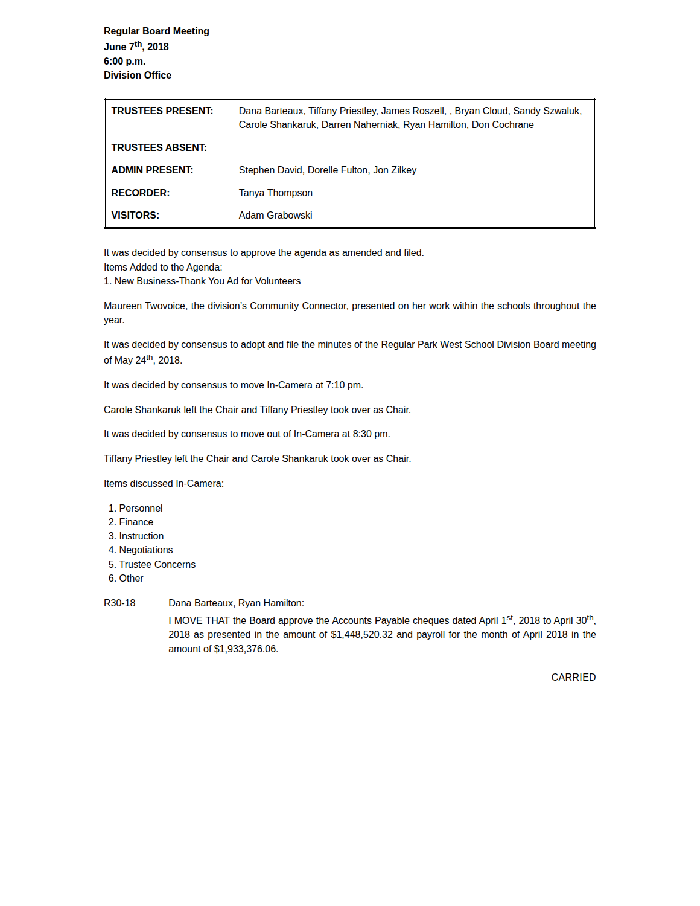Regular Board Meeting
June 7th, 2018
6:00 p.m.
Division Office
| TRUSTEES PRESENT: | Dana Barteaux, Tiffany Priestley, James Roszell, , Bryan Cloud, Sandy Szwaluk, Carole Shankaruk, Darren Naherniak, Ryan Hamilton, Don Cochrane |
| TRUSTEES ABSENT: | |
| ADMIN PRESENT: | Stephen David, Dorelle Fulton, Jon Zilkey |
| RECORDER: | Tanya Thompson |
| VISITORS: | Adam Grabowski |
It was decided by consensus to approve the agenda as amended and filed.
Items Added to the Agenda:
1. New Business-Thank You Ad for Volunteers
Maureen Twovoice, the division’s Community Connector, presented on her work within the schools throughout the year.
It was decided by consensus to adopt and file the minutes of the Regular Park West School Division Board meeting of May 24th, 2018.
It was decided by consensus to move In-Camera at 7:10 pm.
Carole Shankaruk left the Chair and Tiffany Priestley took over as Chair.
It was decided by consensus to move out of In-Camera at 8:30 pm.
Tiffany Priestley left the Chair and Carole Shankaruk took over as Chair.
Items discussed In-Camera:
Personnel
Finance
Instruction
Negotiations
Trustee Concerns
Other
R30-18
Dana Barteaux, Ryan Hamilton:
I MOVE THAT the Board approve the Accounts Payable cheques dated April 1st, 2018 to April 30th, 2018 as presented in the amount of $1,448,520.32 and payroll for the month of April 2018 in the amount of $1,933,376.06.
CARRIED